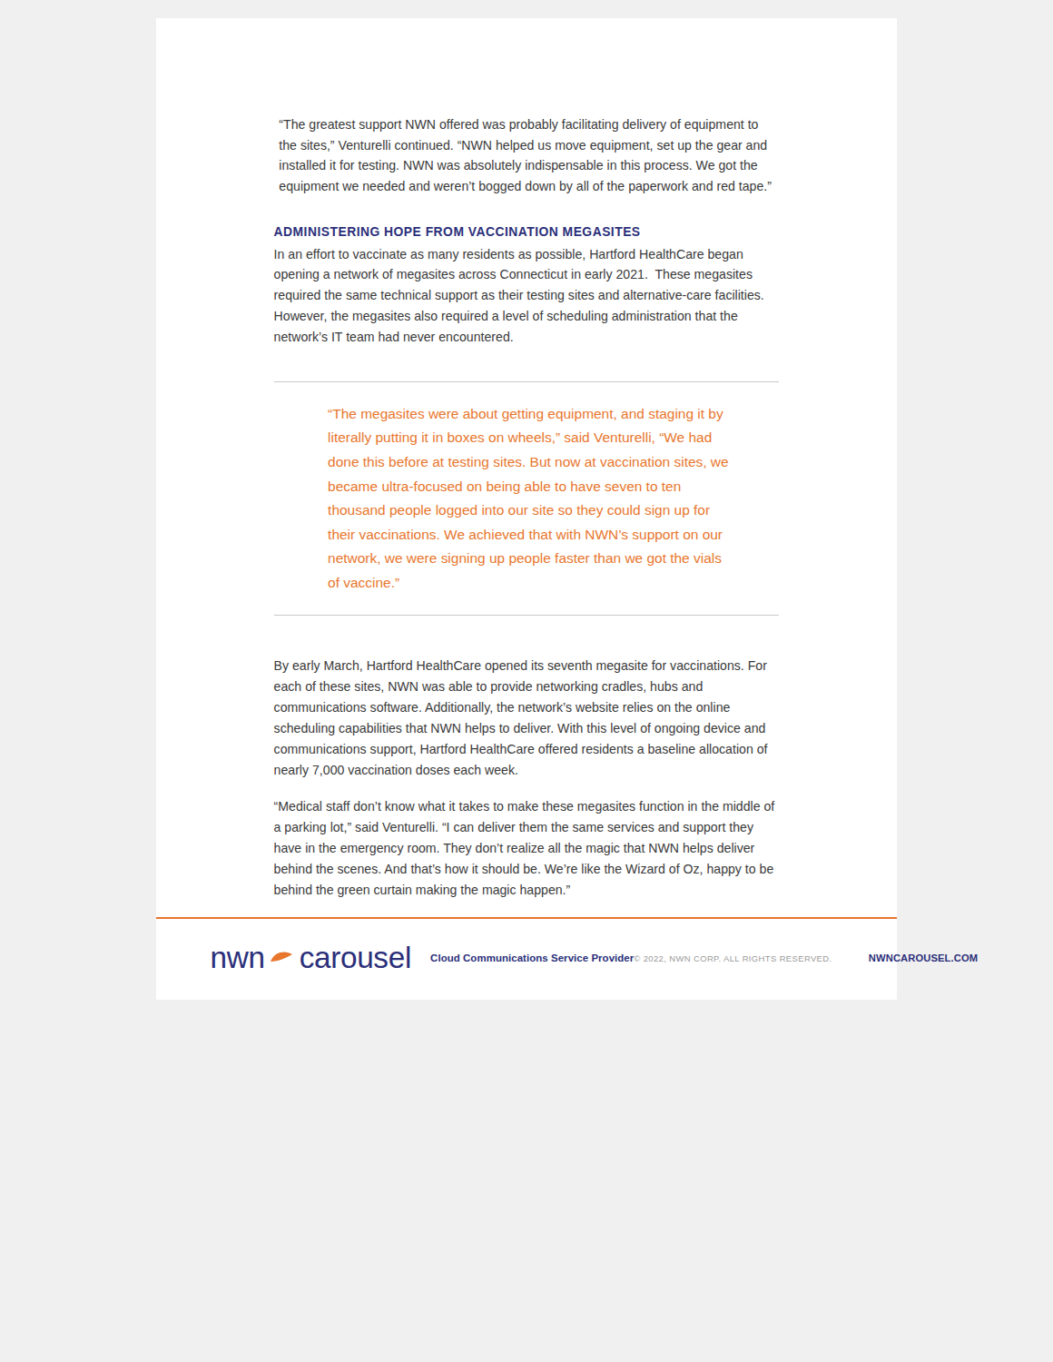“The greatest support NWN offered was probably facilitating delivery of equipment to the sites,” Venturelli continued. “NWN helped us move equipment, set up the gear and installed it for testing. NWN was absolutely indispensable in this process. We got the equipment we needed and weren’t bogged down by all of the paperwork and red tape.”
Administering Hope from Vaccination Megasites
In an effort to vaccinate as many residents as possible, Hartford HealthCare began opening a network of megasites across Connecticut in early 2021. These megasites required the same technical support as their testing sites and alternative-care facilities. However, the megasites also required a level of scheduling administration that the network’s IT team had never encountered.
“The megasites were about getting equipment, and staging it by literally putting it in boxes on wheels,” said Venturelli, “We had done this before at testing sites. But now at vaccination sites, we became ultra-focused on being able to have seven to ten thousand people logged into our site so they could sign up for their vaccinations. We achieved that with NWN’s support on our network, we were signing up people faster than we got the vials of vaccine.”
By early March, Hartford HealthCare opened its seventh megasite for vaccinations. For each of these sites, NWN was able to provide networking cradles, hubs and communications software. Additionally, the network’s website relies on the online scheduling capabilities that NWN helps to deliver. With this level of ongoing device and communications support, Hartford HealthCare offered residents a baseline allocation of nearly 7,000 vaccination doses each week.
“Medical staff don’t know what it takes to make these megasites function in the middle of a parking lot,” said Venturelli. “I can deliver them the same services and support they have in the emergency room. They don’t realize all the magic that NWN helps deliver behind the scenes. And that’s how it should be. We’re like the Wizard of Oz, happy to be behind the green curtain making the magic happen.”
nwn carousel
Cloud Communications Service Provider
© 2022, NWN CORP. ALL RIGHTS RESERVED. NWNCAROUSEL.COM